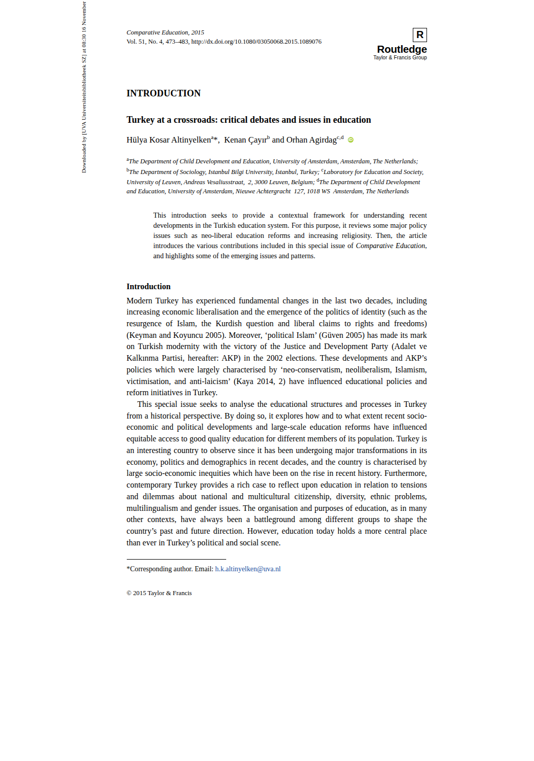Downloaded by [UVA Universiteitsbibliotheek SZ] at 08:30 16 November 2015
Comparative Education, 2015
Vol. 51, No. 4, 473–483, http://dx.doi.org/10.1080/03050068.2015.1089076
R Routledge Taylor & Francis Group
INTRODUCTION
Turkey at a crossroads: critical debates and issues in education
Hülya Kosar Altinyelkena*, Kenan Çayırb and Orhan Agirdagc,d
aThe Department of Child Development and Education, University of Amsterdam, Amsterdam, The Netherlands; bThe Department of Sociology, Istanbul Bilgi University, İstanbul, Turkey; cLaboratory for Education and Society, University of Leuven, Andreas Vesaliusstraat, 2, 3000 Leuven, Belgium; dThe Department of Child Development and Education, University of Amsterdam, Nieuwe Achtergracht 127, 1018 WS Amsterdam, The Netherlands
This introduction seeks to provide a contextual framework for understanding recent developments in the Turkish education system. For this purpose, it reviews some major policy issues such as neo-liberal education reforms and increasing religiosity. Then, the article introduces the various contributions included in this special issue of Comparative Education, and highlights some of the emerging issues and patterns.
Introduction
Modern Turkey has experienced fundamental changes in the last two decades, including increasing economic liberalisation and the emergence of the politics of identity (such as the resurgence of Islam, the Kurdish question and liberal claims to rights and freedoms) (Keyman and Koyuncu 2005). Moreover, ‘political Islam’ (Güven 2005) has made its mark on Turkish modernity with the victory of the Justice and Development Party (Adalet ve Kalkınma Partisi, hereafter: AKP) in the 2002 elections. These developments and AKP’s policies which were largely characterised by ‘neo-conservatism, neoliberalism, Islamism, victimisation, and anti-laicism’ (Kaya 2014, 2) have influenced educational policies and reform initiatives in Turkey.
This special issue seeks to analyse the educational structures and processes in Turkey from a historical perspective. By doing so, it explores how and to what extent recent socio-economic and political developments and large-scale education reforms have influenced equitable access to good quality education for different members of its population. Turkey is an interesting country to observe since it has been undergoing major transformations in its economy, politics and demographics in recent decades, and the country is characterised by large socio-economic inequities which have been on the rise in recent history. Furthermore, contemporary Turkey provides a rich case to reflect upon education in relation to tensions and dilemmas about national and multicultural citizenship, diversity, ethnic problems, multilingualism and gender issues. The organisation and purposes of education, as in many other contexts, have always been a battleground among different groups to shape the country’s past and future direction. However, education today holds a more central place than ever in Turkey’s political and social scene.
*Corresponding author. Email: h.k.altinyelken@uva.nl
© 2015 Taylor & Francis